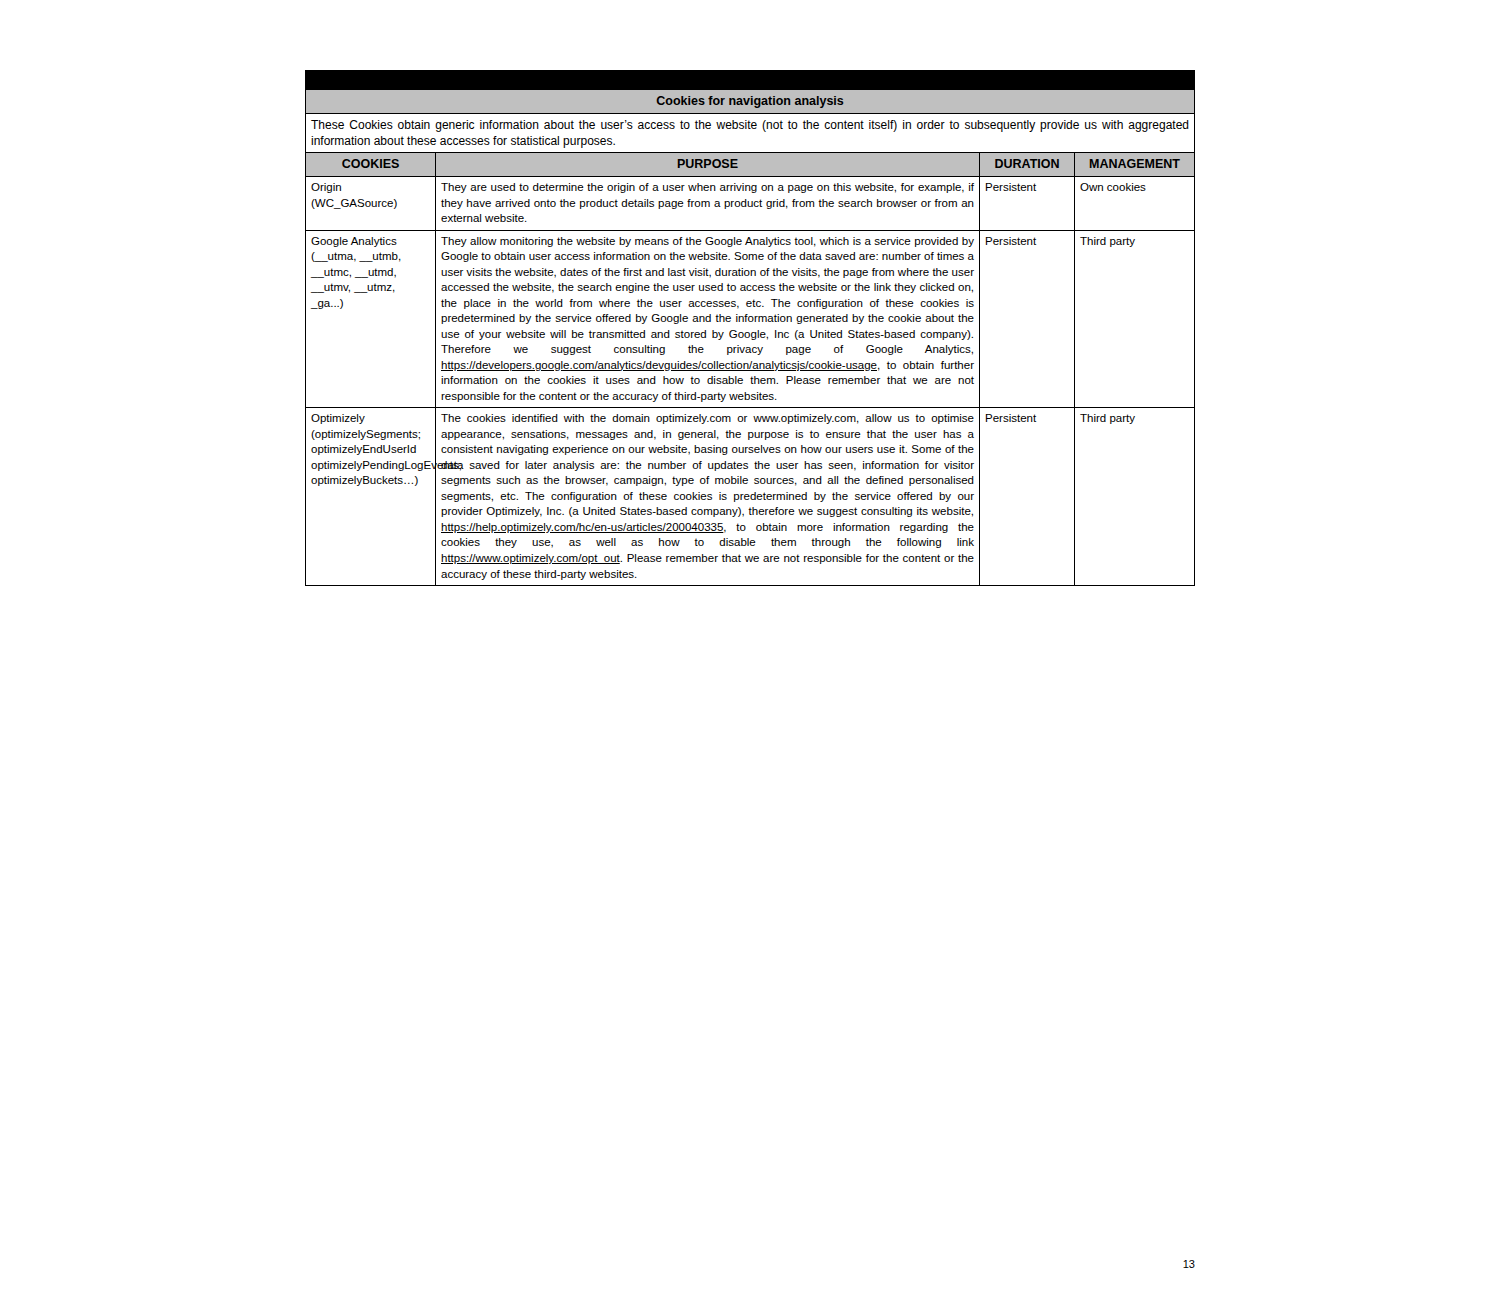| Cookies for navigation analysis |
| These Cookies obtain generic information about the user’s access to the website (not to the content itself) in order to subsequently provide us with aggregated information about these accesses for statistical purposes. |
| COOKIES | PURPOSE | DURATION | MANAGEMENT |
| Origin (WC_GASource) | They are used to determine the origin of a user when arriving on a page on this website, for example, if they have arrived onto the product details page from a product grid, from the search browser or from an external website. | Persistent | Own cookies |
| Google Analytics (__utma, __utmb, __utmc, __utmd, __utmv, __utmz, _ga...) | They allow monitoring the website by means of the Google Analytics tool, which is a service provided by Google to obtain user access information on the website. Some of the data saved are: number of times a user visits the website, dates of the first and last visit, duration of the visits, the page from where the user accessed the website, the search engine the user used to access the website or the link they clicked on, the place in the world from where the user accesses, etc. The configuration of these cookies is predetermined by the service offered by Google and the information generated by the cookie about the use of your website will be transmitted and stored by Google, Inc (a United States-based company). Therefore we suggest consulting the privacy page of Google Analytics, https://developers.google.com/analytics/devguides/collection/analyticsjs/cookie-usage , to obtain further information on the cookies it uses and how to disable them. Please remember that we are not responsible for the content or the accuracy of third-party websites. | Persistent | Third party |
| Optimizely (optimizelySegments; optimizelyEndUserId optimizelyPendingLogEvents; optimizelyBuckets…) | The cookies identified with the domain optimizely.com or www.optimizely.com, allow us to optimise appearance, sensations, messages and, in general, the purpose is to ensure that the user has a consistent navigating experience on our website, basing ourselves on how our users use it. Some of the data saved for later analysis are: the number of updates the user has seen, information for visitor segments such as the browser, campaign, type of mobile sources, and all the defined personalised segments, etc. The configuration of these cookies is predetermined by the service offered by our provider Optimizely, Inc. (a United States-based company), therefore we suggest consulting its website, https://help.optimizely.com/hc/en-us/articles/200040335 , to obtain more information regarding the cookies they use, as well as how to disable them through the following link https://www.optimizely.com/opt_out . Please remember that we are not responsible for the content or the accuracy of these third-party websites. | Persistent | Third party |
13